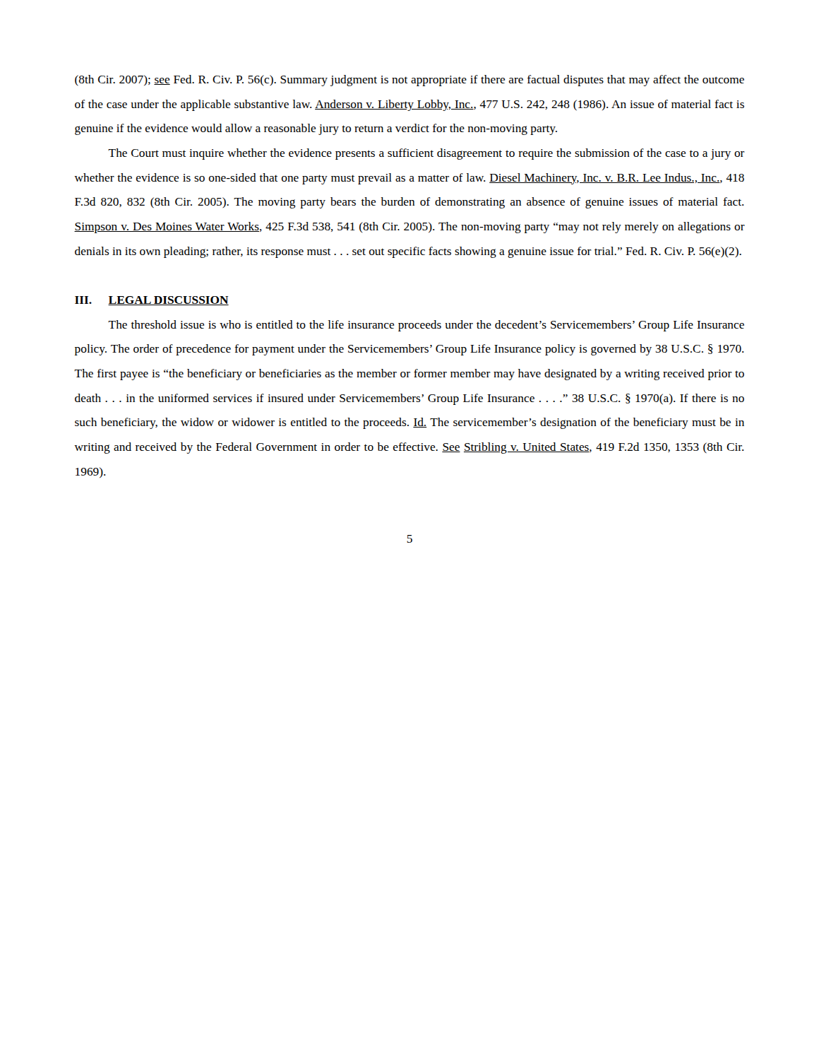(8th Cir. 2007); see Fed. R. Civ. P. 56(c). Summary judgment is not appropriate if there are factual disputes that may affect the outcome of the case under the applicable substantive law. Anderson v. Liberty Lobby, Inc., 477 U.S. 242, 248 (1986). An issue of material fact is genuine if the evidence would allow a reasonable jury to return a verdict for the non-moving party.
The Court must inquire whether the evidence presents a sufficient disagreement to require the submission of the case to a jury or whether the evidence is so one-sided that one party must prevail as a matter of law. Diesel Machinery, Inc. v. B.R. Lee Indus., Inc., 418 F.3d 820, 832 (8th Cir. 2005). The moving party bears the burden of demonstrating an absence of genuine issues of material fact. Simpson v. Des Moines Water Works, 425 F.3d 538, 541 (8th Cir. 2005). The non-moving party “may not rely merely on allegations or denials in its own pleading; rather, its response must . . . set out specific facts showing a genuine issue for trial.” Fed. R. Civ. P. 56(e)(2).
III. LEGAL DISCUSSION
The threshold issue is who is entitled to the life insurance proceeds under the decedent’s Servicemembers’ Group Life Insurance policy. The order of precedence for payment under the Servicemembers’ Group Life Insurance policy is governed by 38 U.S.C. § 1970. The first payee is “the beneficiary or beneficiaries as the member or former member may have designated by a writing received prior to death . . . in the uniformed services if insured under Servicemembers’ Group Life Insurance . . . .” 38 U.S.C. § 1970(a). If there is no such beneficiary, the widow or widower is entitled to the proceeds. Id. The servicemember’s designation of the beneficiary must be in writing and received by the Federal Government in order to be effective. See Stribling v. United States, 419 F.2d 1350, 1353 (8th Cir. 1969).
5